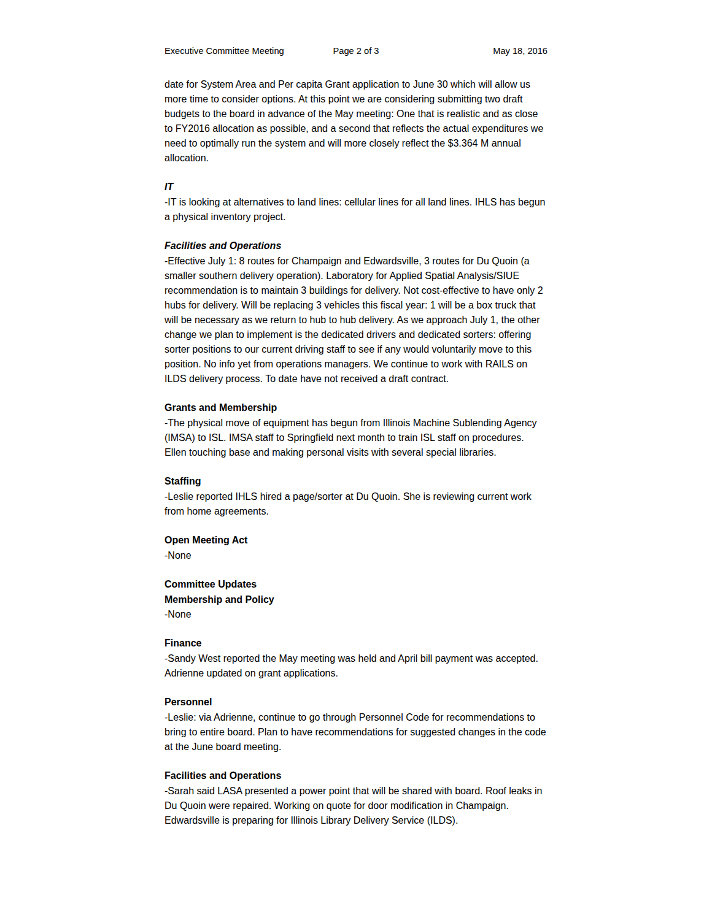Executive Committee Meeting
Page 2 of 3
May 18, 2016
date for System Area and Per capita Grant application to June 30 which will allow us more time to consider options. At this point we are considering submitting two draft budgets to the board in advance of the May meeting: One that is realistic and as close to FY2016 allocation as possible, and a second that reflects the actual expenditures we need to optimally run the system and will more closely reflect the $3.364 M annual allocation.
IT
-IT is looking at alternatives to land lines: cellular lines for all land lines. IHLS has begun a physical inventory project.
Facilities and Operations
-Effective July 1: 8 routes for Champaign and Edwardsville, 3 routes for Du Quoin (a smaller southern delivery operation). Laboratory for Applied Spatial Analysis/SIUE recommendation is to maintain 3 buildings for delivery. Not cost-effective to have only 2 hubs for delivery. Will be replacing 3 vehicles this fiscal year: 1 will be a box truck that will be necessary as we return to hub to hub delivery. As we approach July 1, the other change we plan to implement is the dedicated drivers and dedicated sorters: offering sorter positions to our current driving staff to see if any would voluntarily move to this position. No info yet from operations managers. We continue to work with RAILS on ILDS delivery process. To date have not received a draft contract.
Grants and Membership
-The physical move of equipment has begun from Illinois Machine Sublending Agency (IMSA) to ISL. IMSA staff to Springfield next month to train ISL staff on procedures. Ellen touching base and making personal visits with several special libraries.
Staffing
-Leslie reported IHLS hired a page/sorter at Du Quoin. She is reviewing current work from home agreements.
Open Meeting Act
-None
Committee Updates
Membership and Policy
-None
Finance
-Sandy West reported the May meeting was held and April bill payment was accepted. Adrienne updated on grant applications.
Personnel
-Leslie: via Adrienne, continue to go through Personnel Code for recommendations to bring to entire board. Plan to have recommendations for suggested changes in the code at the June board meeting.
Facilities and Operations
-Sarah said LASA presented a power point that will be shared with board. Roof leaks in Du Quoin were repaired. Working on quote for door modification in Champaign. Edwardsville is preparing for Illinois Library Delivery Service (ILDS).